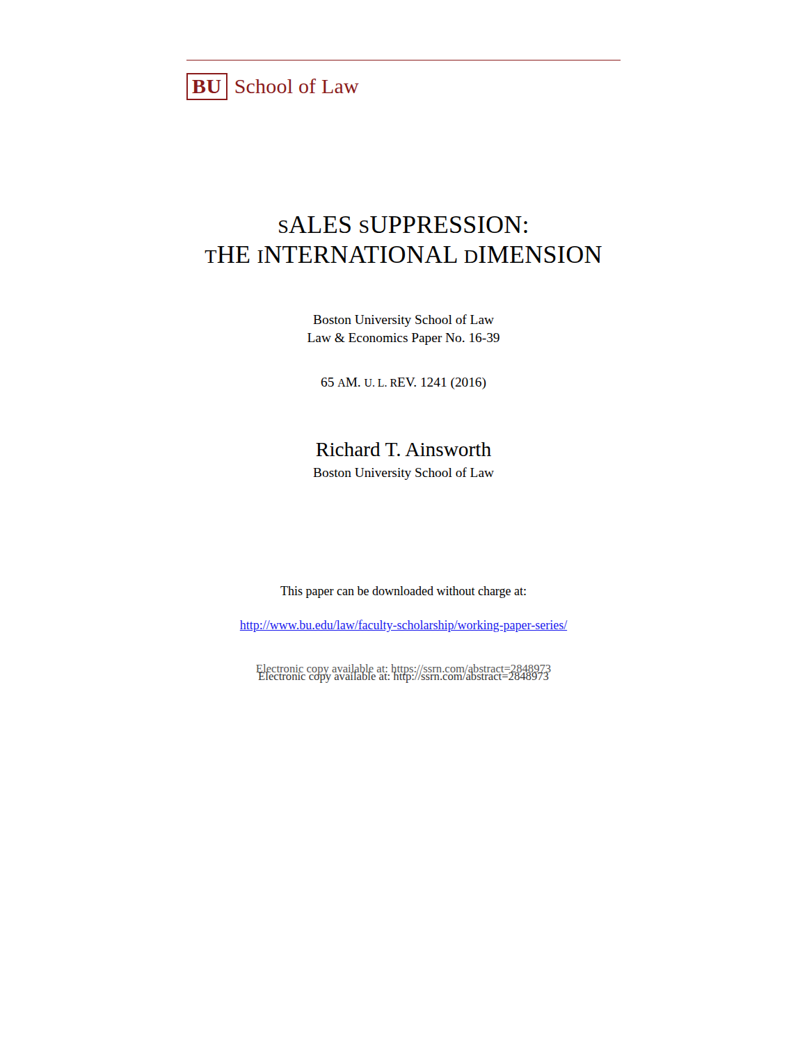BU School of Law
SALES SUPPRESSION:
THE INTERNATIONAL DIMENSION
Boston University School of Law
Law & Economics Paper No. 16-39
65 AM. U. L. REV. 1241 (2016)
Richard T. Ainsworth
Boston University School of Law
This paper can be downloaded without charge at:
http://www.bu.edu/law/faculty-scholarship/working-paper-series/
Electronic copy available at: https://ssrn.com/abstract=2848973
Electronic copy available at: http://ssrn.com/abstract=2848973